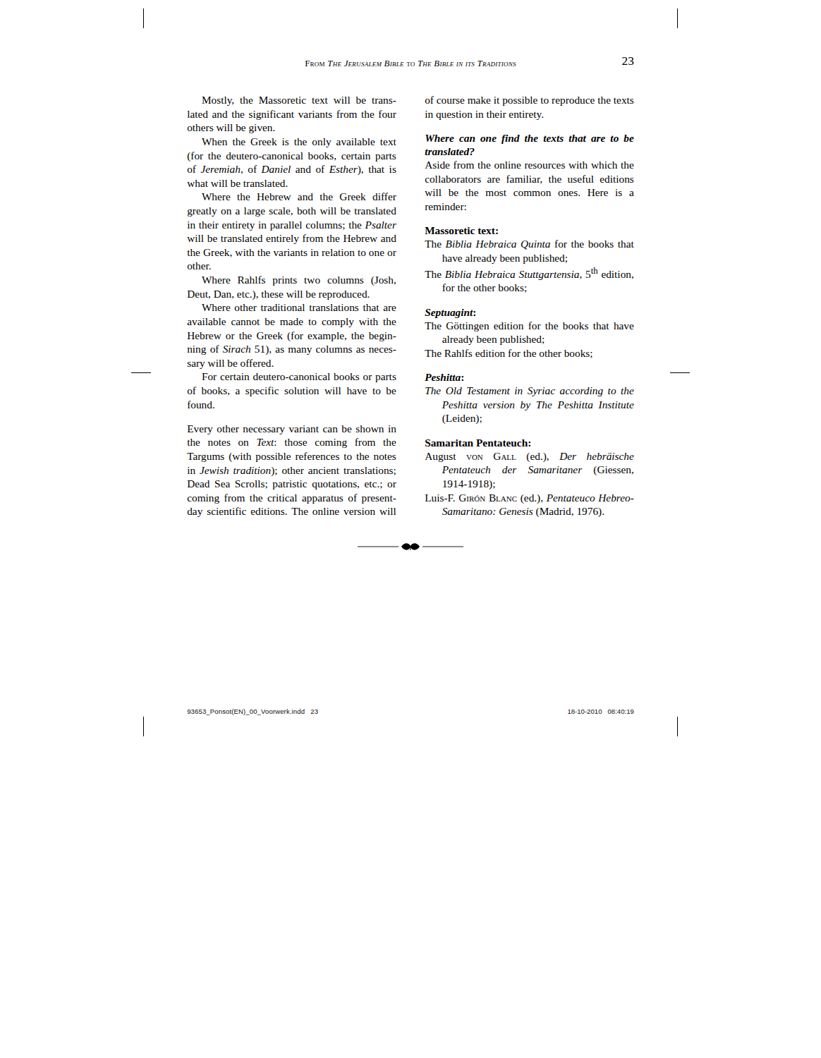From The Jerusalem Bible to The Bible in its Traditions
23
Mostly, the Massoretic text will be translated and the significant variants from the four others will be given.
When the Greek is the only available text (for the deutero-canonical books, certain parts of Jeremiah, of Daniel and of Esther), that is what will be translated.
Where the Hebrew and the Greek differ greatly on a large scale, both will be translated in their entirety in parallel columns; the Psalter will be translated entirely from the Hebrew and the Greek, with the variants in relation to one or other.
Where Rahlfs prints two columns (Josh, Deut, Dan, etc.), these will be reproduced.
Where other traditional translations that are available cannot be made to comply with the Hebrew or the Greek (for example, the beginning of Sirach 51), as many columns as necessary will be offered.
For certain deutero-canonical books or parts of books, a specific solution will have to be found.
Every other necessary variant can be shown in the notes on Text: those coming from the Targums (with possible references to the notes in Jewish tradition); other ancient translations; Dead Sea Scrolls; patristic quotations, etc.; or coming from the critical apparatus of present-day scientific editions. The online version will of course make it possible to reproduce the texts in question in their entirety.
Where can one find the texts that are to be translated?
Aside from the online resources with which the collaborators are familiar, the useful editions will be the most common ones. Here is a reminder:
Massoretic text:
The Biblia Hebraica Quinta for the books that have already been published;
The Biblia Hebraica Stuttgartensia, 5th edition, for the other books;
Septuagint:
The Göttingen edition for the books that have already been published;
The Rahlfs edition for the other books;
Peshitta:
The Old Testament in Syriac according to the Peshitta version by The Peshitta Institute (Leiden);
Samaritan Pentateuch:
August von Gall (ed.), Der hebräische Pentateuch der Samaritaner (Giessen, 1914-1918);
Luis-F. Girón Blanc (ed.), Pentateuco Hebreo-Samaritano: Genesis (Madrid, 1976).
93653_Ponsot(EN)_00_Voorwerk.indd 23
18-10-2010 08:40:19